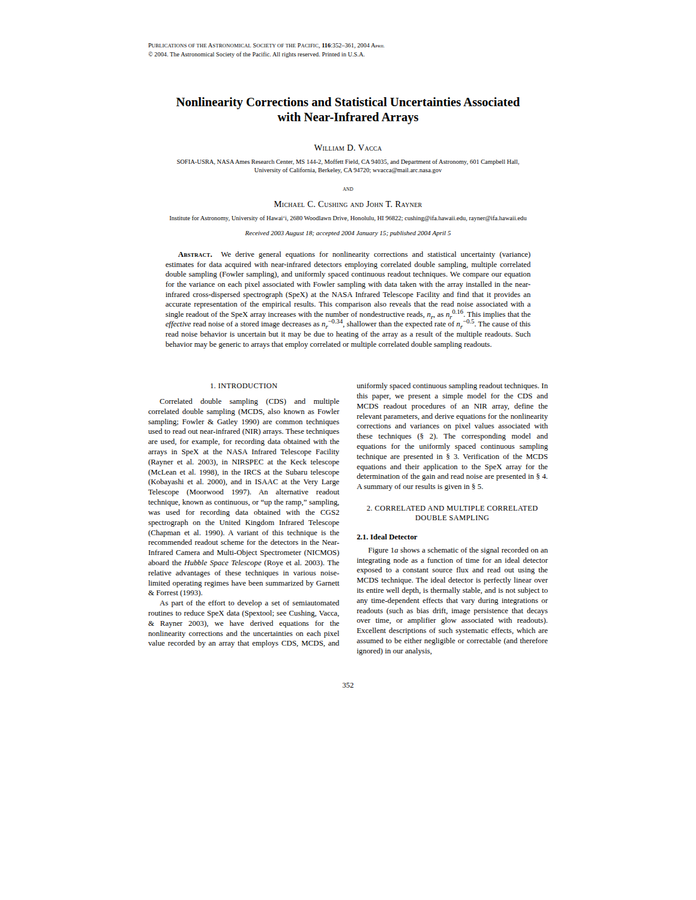PUBLICATIONS OF THE ASTRONOMICAL SOCIETY OF THE PACIFIC, 116:352–361, 2004 April
© 2004. The Astronomical Society of the Pacific. All rights reserved. Printed in U.S.A.
Nonlinearity Corrections and Statistical Uncertainties Associated
with Near-Infrared Arrays
William D. Vacca
SOFIA-USRA, NASA Ames Research Center, MS 144-2, Moffett Field, CA 94035, and Department of Astronomy, 601 Campbell Hall,
University of California, Berkeley, CA 94720; wvacca@mail.arc.nasa.gov
and
Michael C. Cushing and John T. Rayner
Institute for Astronomy, University of Hawai‘i, 2680 Woodlawn Drive, Honolulu, HI 96822; cushing@ifa.hawaii.edu, rayner@ifa.hawaii.edu
Received 2003 August 18; accepted 2004 January 15; published 2004 April 5
Abstract. We derive general equations for nonlinearity corrections and statistical uncertainty (variance) estimates for data acquired with near-infrared detectors employing correlated double sampling, multiple correlated double sampling (Fowler sampling), and uniformly spaced continuous readout techniques. We compare our equation for the variance on each pixel associated with Fowler sampling with data taken with the array installed in the near-infrared cross-dispersed spectrograph (SpeX) at the NASA Infrared Telescope Facility and find that it provides an accurate representation of the empirical results. This comparison also reveals that the read noise associated with a single readout of the SpeX array increases with the number of nondestructive reads, nr, as nr0.16. This implies that the effective read noise of a stored image decreases as nr−0.34, shallower than the expected rate of nr−0.5. The cause of this read noise behavior is uncertain but it may be due to heating of the array as a result of the multiple readouts. Such behavior may be generic to arrays that employ correlated or multiple correlated double sampling readouts.
1. INTRODUCTION
Correlated double sampling (CDS) and multiple correlated double sampling (MCDS, also known as Fowler sampling; Fowler & Gatley 1990) are common techniques used to read out near-infrared (NIR) arrays. These techniques are used, for example, for recording data obtained with the arrays in SpeX at the NASA Infrared Telescope Facility (Rayner et al. 2003), in NIRSPEC at the Keck telescope (McLean et al. 1998), in the IRCS at the Subaru telescope (Kobayashi et al. 2000), and in ISAAC at the Very Large Telescope (Moorwood 1997). An alternative readout technique, known as continuous, or “up the ramp,” sampling, was used for recording data obtained with the CGS2 spectrograph on the United Kingdom Infrared Telescope (Chapman et al. 1990). A variant of this technique is the recommended readout scheme for the detectors in the Near-Infrared Camera and Multi-Object Spectrometer (NICMOS) aboard the Hubble Space Telescope (Roye et al. 2003). The relative advantages of these techniques in various noise-limited operating regimes have been summarized by Garnett & Forrest (1993).
As part of the effort to develop a set of semiautomated routines to reduce SpeX data (Spextool; see Cushing, Vacca, & Rayner 2003), we have derived equations for the nonlinearity corrections and the uncertainties on each pixel value recorded by an array that employs CDS, MCDS, and uniformly spaced continuous sampling readout techniques. In this paper, we present a simple model for the CDS and MCDS readout procedures of an NIR array, define the relevant parameters, and derive equations for the nonlinearity corrections and variances on pixel values associated with these techniques (§ 2). The corresponding model and equations for the uniformly spaced continuous sampling technique are presented in § 3. Verification of the MCDS equations and their application to the SpeX array for the determination of the gain and read noise are presented in § 4. A summary of our results is given in § 5.
2. CORRELATED AND MULTIPLE CORRELATED
DOUBLE SAMPLING
2.1. Ideal Detector
Figure 1a shows a schematic of the signal recorded on an integrating node as a function of time for an ideal detector exposed to a constant source flux and read out using the MCDS technique. The ideal detector is perfectly linear over its entire well depth, is thermally stable, and is not subject to any time-dependent effects that vary during integrations or readouts (such as bias drift, image persistence that decays over time, or amplifier glow associated with readouts). Excellent descriptions of such systematic effects, which are assumed to be either negligible or correctable (and therefore ignored) in our analysis,
352